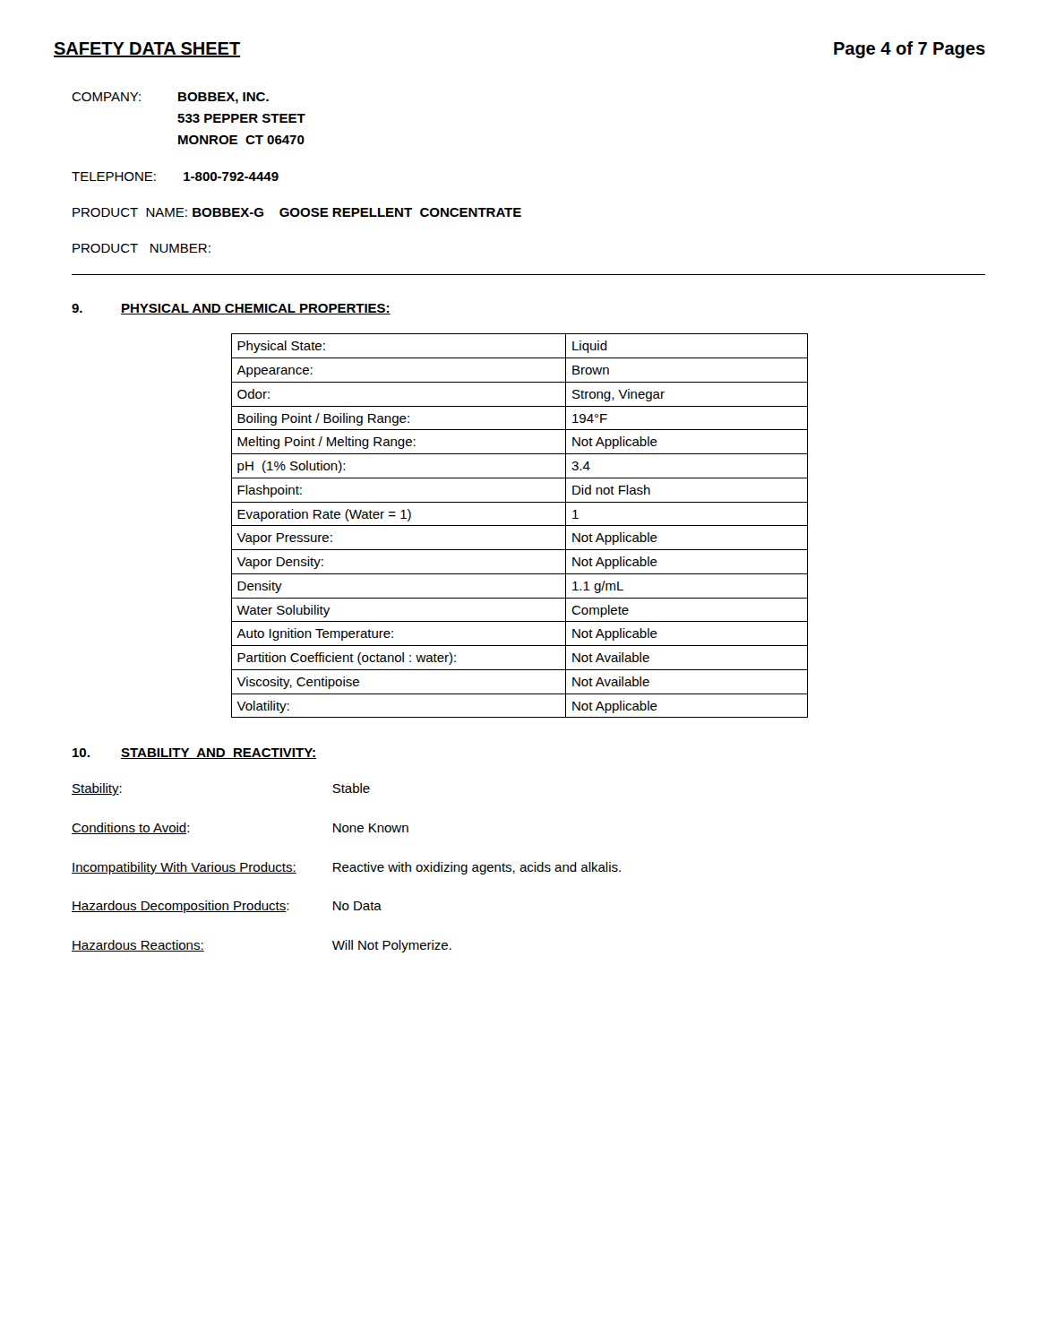SAFETY DATA SHEET Page 4 of 7 Pages
| COMPANY: | BOBBEX, INC. |
| | 533 PEPPER STEET |
| | MONROE CT 06470 |
TELEPHONE: 1-800-792-4449
PRODUCT NAME: BOBBEX-G GOOSE REPELLENT CONCENTRATE
PRODUCT NUMBER:
9. PHYSICAL AND CHEMICAL PROPERTIES:
| Physical State: | Liquid |
| Appearance: | Brown |
| Odor: | Strong, Vinegar |
| Boiling Point / Boiling Range: | 194°F |
| Melting Point / Melting Range: | Not Applicable |
| pH (1% Solution): | 3.4 |
| Flashpoint: | Did not Flash |
| Evaporation Rate (Water = 1) | 1 |
| Vapor Pressure: | Not Applicable |
| Vapor Density: | Not Applicable |
| Density | 1.1 g/mL |
| Water Solubility | Complete |
| Auto Ignition Temperature: | Not Applicable |
| Partition Coefficient (octanol : water): | Not Available |
| Viscosity, Centipoise | Not Available |
| Volatility: | Not Applicable |
10. STABILITY AND REACTIVITY:
| Stability : | Stable |
| Conditions to Avoid : | None Known |
| Incompatibility With Various Products: | Reactive with oxidizing agents, acids and alkalis. |
| Hazardous Decomposition Products : | No Data |
| Hazardous Reactions: | Will Not Polymerize. |